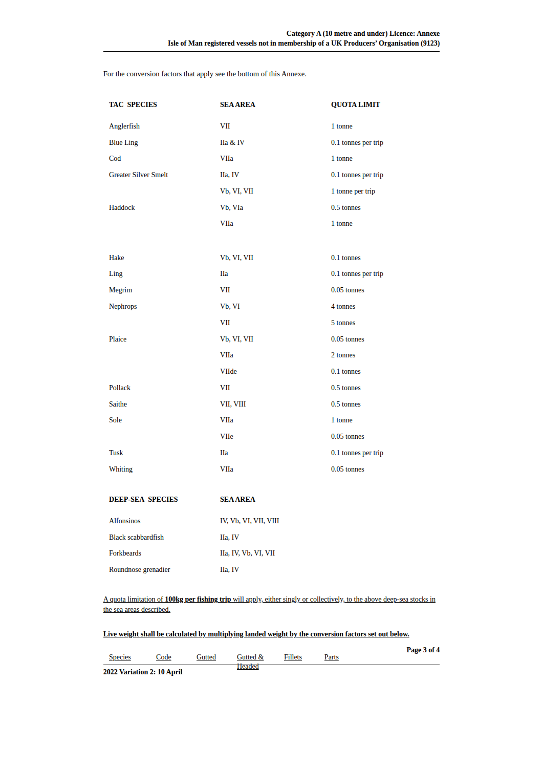Category A (10 metre and under) Licence: Annexe
Isle of Man registered vessels not in membership of a UK Producers’ Organisation (9123)
For the conversion factors that apply see the bottom of this Annexe.
| TAC SPECIES | SEA AREA | QUOTA LIMIT |
| --- | --- | --- |
| Anglerfish | VII | 1 tonne |
| Blue Ling | IIa & IV | 0.1 tonnes per trip |
| Cod | VIIa | 1 tonne |
| Greater Silver Smelt | IIa, IV | 0.1 tonnes per trip |
| | Vb, VI, VII | 1 tonne per trip |
| Haddock | Vb, VIa | 0.5 tonnes |
| | VIIa | 1 tonne |
| Hake | Vb, VI, VII | 0.1 tonnes |
| Ling | IIa | 0.1 tonnes per trip |
| Megrim | VII | 0.05 tonnes |
| Nephrops | Vb, VI | 4 tonnes |
| | VII | 5 tonnes |
| Plaice | Vb, VI, VII | 0.05 tonnes |
| | VIIa | 2 tonnes |
| | VIIde | 0.1 tonnes |
| Pollack | VII | 0.5 tonnes |
| Saithe | VII, VIII | 0.5 tonnes |
| Sole | VIIa | 1 tonne |
| | VIIe | 0.05 tonnes |
| Tusk | IIa | 0.1 tonnes per trip |
| Whiting | VIIa | 0.05 tonnes |
| DEEP-SEA SPECIES | SEA AREA | |
| --- | --- | --- |
| Alfonsinos | IV, Vb, VI, VII, VIII | |
| Black scabbardfish | IIa, IV | |
| Forkbeards | IIa, IV, Vb, VI, VII | |
| Roundnose grenadier | IIa, IV | |
A quota limitation of 100kg per fishing trip will apply, either singly or collectively, to the above deep-sea stocks in the sea areas described.
Live weight shall be calculated by multiplying landed weight by the conversion factors set out below.
| Species | Code | Gutted | Gutted & Headed | Fillets | Parts |
Page 3 of 4
2022 Variation 2: 10 April